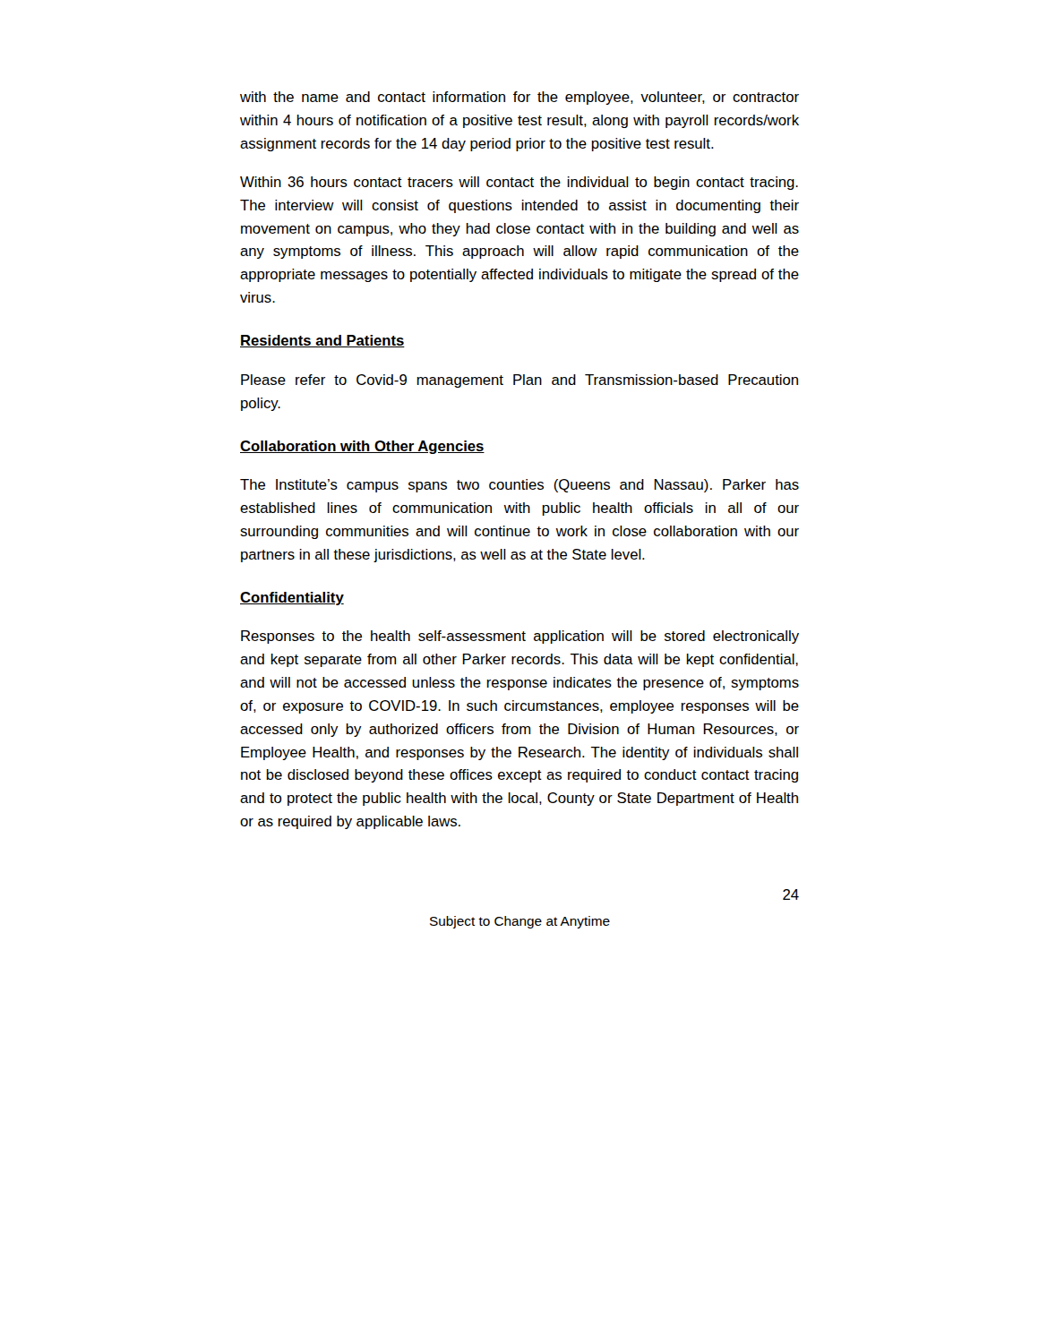with the name and contact information for the employee, volunteer, or contractor within 4 hours of notification of a positive test result, along with payroll records/work assignment records for the 14 day period prior to the positive test result.
Within 36 hours contact tracers will contact the individual to begin contact tracing. The interview will consist of questions intended to assist in documenting their movement on campus, who they had close contact with in the building and well as any symptoms of illness. This approach will allow rapid communication of the appropriate messages to potentially affected individuals to mitigate the spread of the virus.
Residents and Patients
Please refer to Covid-9 management Plan and Transmission-based Precaution policy.
Collaboration with Other Agencies
The Institute’s campus spans two counties (Queens and Nassau). Parker has established lines of communication with public health officials in all of our surrounding communities and will continue to work in close collaboration with our partners in all these jurisdictions, as well as at the State level.
Confidentiality
Responses to the health self-assessment application will be stored electronically and kept separate from all other Parker records. This data will be kept confidential, and will not be accessed unless the response indicates the presence of, symptoms of, or exposure to COVID-19. In such circumstances, employee responses will be accessed only by authorized officers from the Division of Human Resources, or Employee Health, and responses by the Research. The identity of individuals shall not be disclosed beyond these offices except as required to conduct contact tracing and to protect the public health with the local, County or State Department of Health or as required by applicable laws.
24
Subject to Change at Anytime